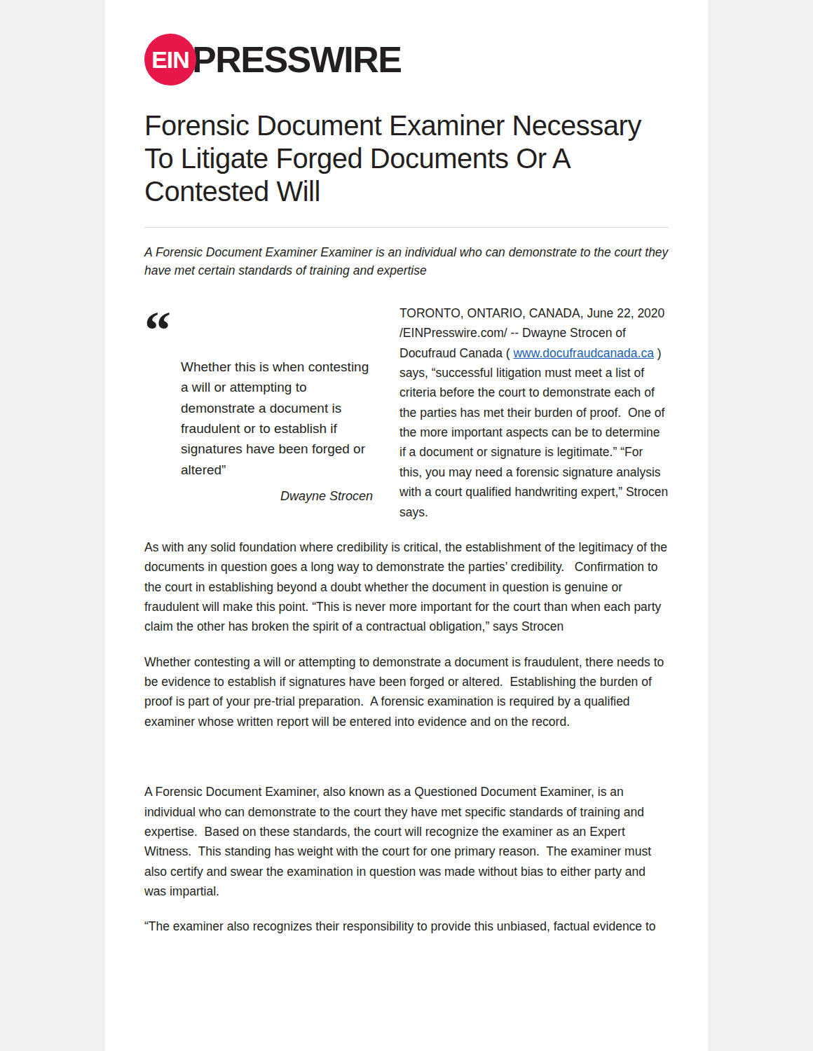EIN PRESSWIRE
Forensic Document Examiner Necessary To Litigate Forged Documents Or A Contested Will
A Forensic Document Examiner Examiner is an individual who can demonstrate to the court they have met certain standards of training and expertise
“
Whether this is when contesting a will or attempting to demonstrate a document is fraudulent or to establish if signatures have been forged or altered” Dwayne Strocen
TORONTO, ONTARIO, CANADA, June 22, 2020 /EINPresswire.com/ -- Dwayne Strocen of Docufraud Canada ( www.docufraudcanada.ca ) says, “successful litigation must meet a list of criteria before the court to demonstrate each of the parties has met their burden of proof. One of the more important aspects can be to determine if a document or signature is legitimate.” “For this, you may need a forensic signature analysis with a court qualified handwriting expert,” Strocen says.
As with any solid foundation where credibility is critical, the establishment of the legitimacy of the documents in question goes a long way to demonstrate the parties’ credibility. Confirmation to the court in establishing beyond a doubt whether the document in question is genuine or fraudulent will make this point. “This is never more important for the court than when each party claim the other has broken the spirit of a contractual obligation,” says Strocen
Whether contesting a will or attempting to demonstrate a document is fraudulent, there needs to be evidence to establish if signatures have been forged or altered. Establishing the burden of proof is part of your pre-trial preparation. A forensic examination is required by a qualified examiner whose written report will be entered into evidence and on the record.
A Forensic Document Examiner, also known as a Questioned Document Examiner, is an individual who can demonstrate to the court they have met specific standards of training and expertise. Based on these standards, the court will recognize the examiner as an Expert Witness. This standing has weight with the court for one primary reason. The examiner must also certify and swear the examination in question was made without bias to either party and was impartial.
“The examiner also recognizes their responsibility to provide this unbiased, factual evidence to